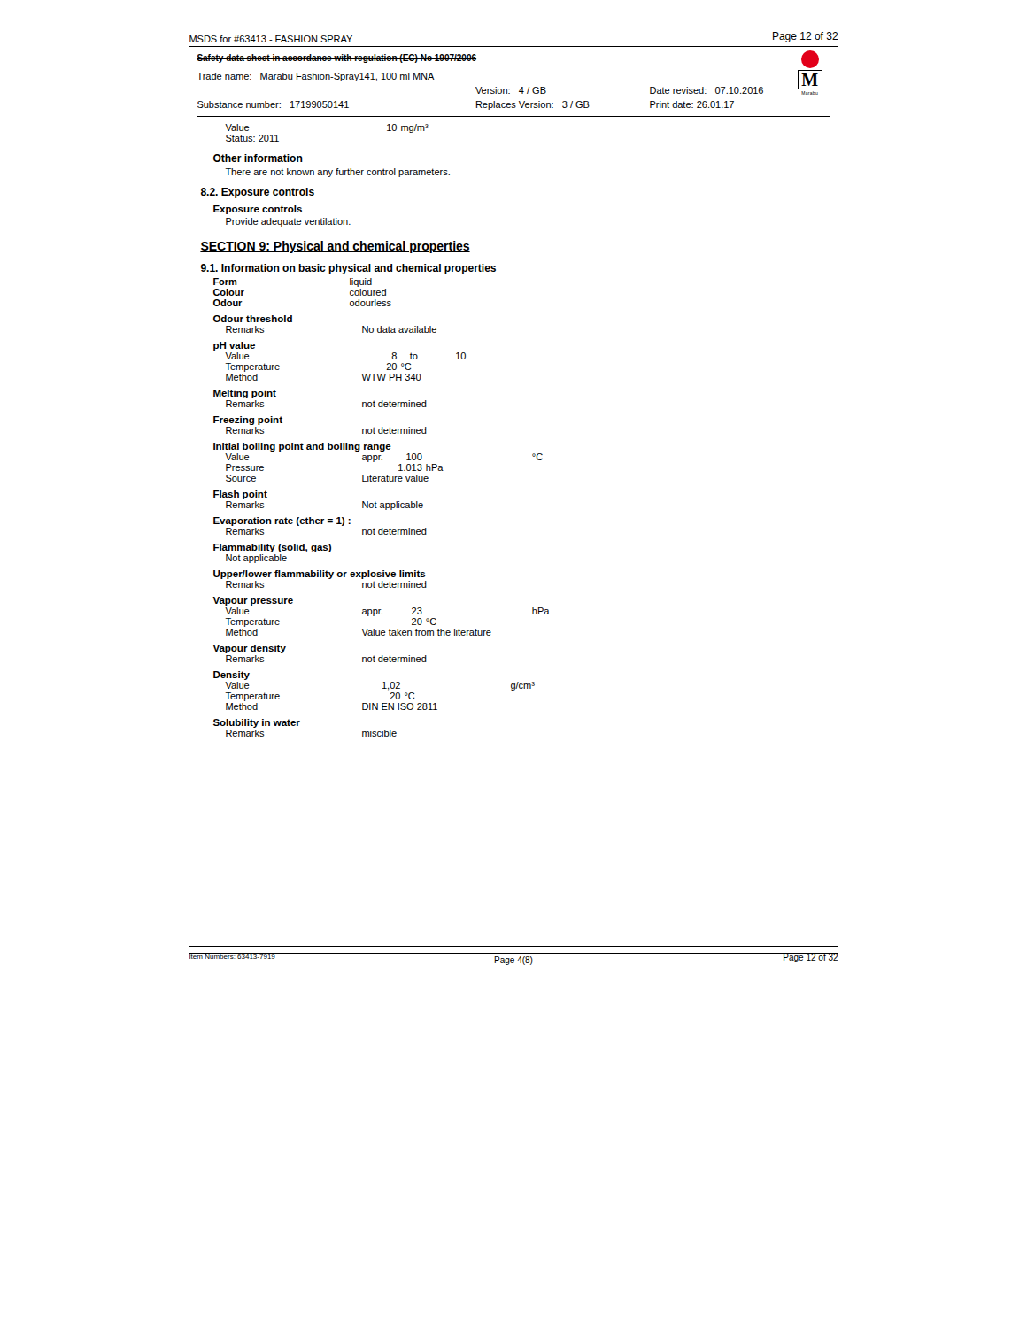MSDS for #63413 - FASHION SPRAY
Page 12 of 32
M
Marabu
Safety data sheet in accordance with regulation (EC) No 1907/2006
Trade name: Marabu Fashion-Spray141, 100 ml MNA
Version: 4 / GB
Date revised: 07.10.2016
Substance number: 17199050141
Replaces Version: 3 / GB
Print date: 26.01.17
| Value | 10 | mg/m³ |
Status: 2011
Other information
There are not known any further control parameters.
8.2. Exposure controls
Exposure controls
Provide adequate ventilation.
SECTION 9: Physical and chemical properties
9.1. Information on basic physical and chemical properties
| Form | liquid |
| Colour | coloured |
| Odour | odourless |
Odour threshold
| Remarks | No data available |
pH value
| Value | 8 | to | 10 |
| Temperature | 20 | °C |
| Method | WTW PH 340 |
Melting point
| Remarks | not determined |
Freezing point
| Remarks | not determined |
Initial boiling point and boiling range
| Value | appr. | 100 | °C |
| Pressure | | 1.013 | hPa |
| Source | Literature value |
Flash point
| Remarks | Not applicable |
Evaporation rate (ether = 1) :
| Remarks | not determined |
Flammability (solid, gas)
Not applicable
Upper/lower flammability or explosive limits
| Remarks | not determined |
Vapour pressure
| Value | appr. | 23 | hPa |
| Temperature | | 20 | °C |
| Method | Value taken from the literature |
Vapour density
| Remarks | not determined |
Density
| Value | | 1,02 | g/cm³ |
| Temperature | | 20 | °C |
| Method | DIN EN ISO 2811 |
Solubility in water
| Remarks | miscible |
Page 4(8)
Item Numbers: 63413-7919
Page 12 of 32